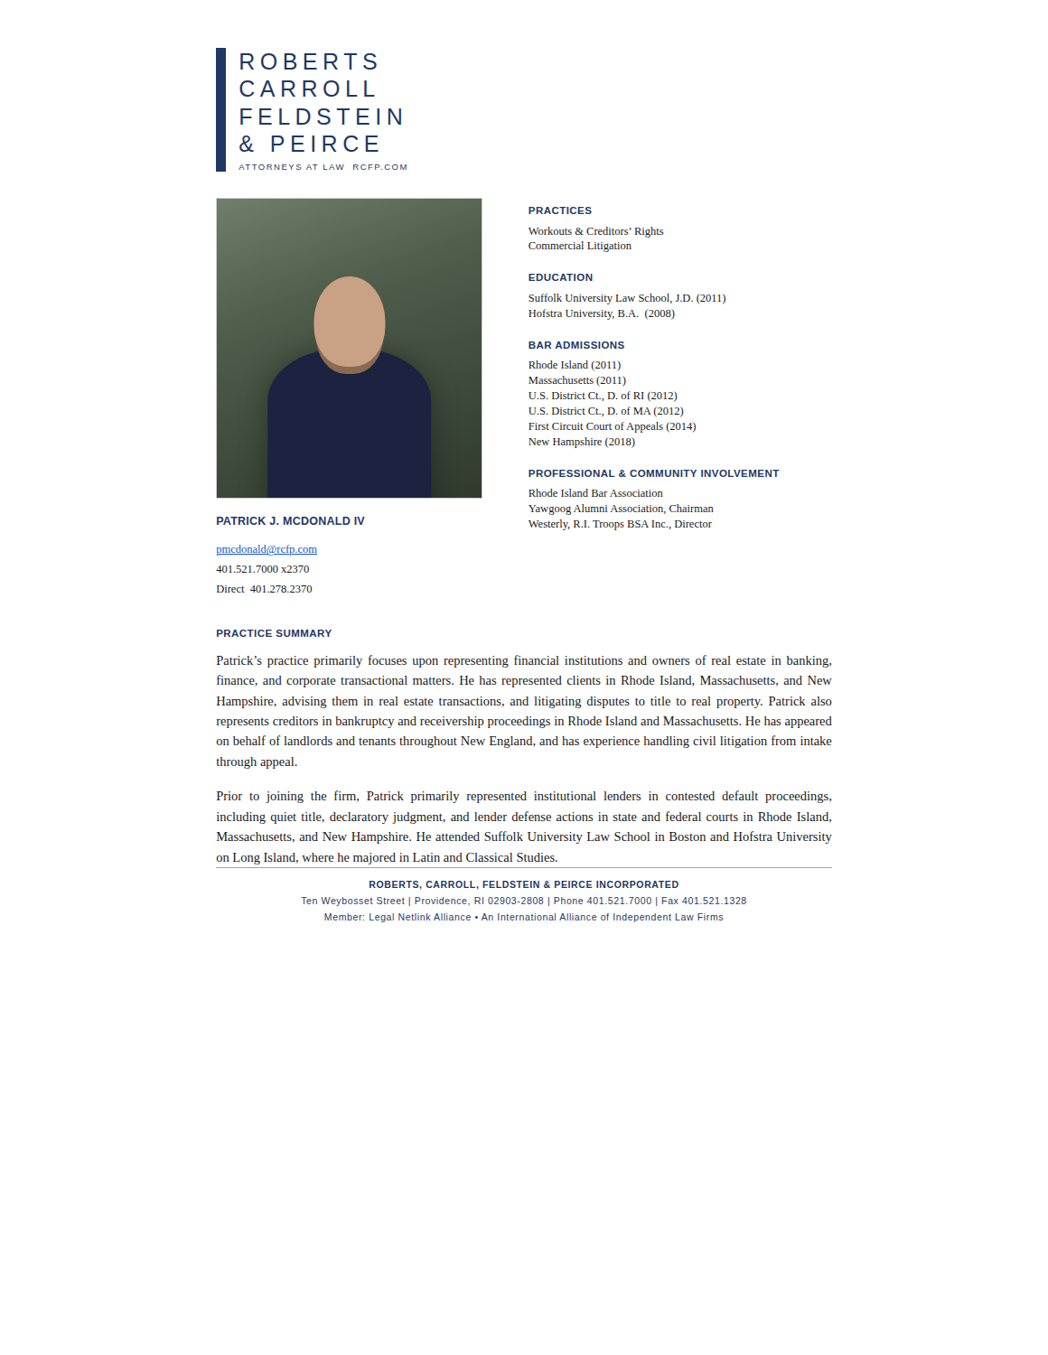ROBERTS
CARROLL
FELDSTEIN
& PEIRCE
ATTORNEYS AT LAW RCFP.COM
PATRICK J. MCDONALD IV
pmcdonald@rcfp.com
401.521.7000 x2370
Direct 401.278.2370
Practices
Workouts & Creditors’ Rights
Commercial Litigation
Education
Suffolk University Law School, J.D. (2011)
Hofstra University, B.A. (2008)
Bar Admissions
Rhode Island (2011)
Massachusetts (2011)
U.S. District Ct., D. of RI (2012)
U.S. District Ct., D. of MA (2012)
First Circuit Court of Appeals (2014)
New Hampshire (2018)
Professional & Community Involvement
Rhode Island Bar Association
Yawgoog Alumni Association, Chairman
Westerly, R.I. Troops BSA Inc., Director
Practice Summary
Patrick’s practice primarily focuses upon representing financial institutions and owners of real estate in banking, finance, and corporate transactional matters. He has represented clients in Rhode Island, Massachusetts, and New Hampshire, advising them in real estate transactions, and litigating disputes to title to real property. Patrick also represents creditors in bankruptcy and receivership proceedings in Rhode Island and Massachusetts. He has appeared on behalf of landlords and tenants throughout New England, and has experience handling civil litigation from intake through appeal.
Prior to joining the firm, Patrick primarily represented institutional lenders in contested default proceedings, including quiet title, declaratory judgment, and lender defense actions in state and federal courts in Rhode Island, Massachusetts, and New Hampshire. He attended Suffolk University Law School in Boston and Hofstra University on Long Island, where he majored in Latin and Classical Studies.
ROBERTS, CARROLL, FELDSTEIN & PEIRCE INCORPORATED
Ten Weybosset Street | Providence, RI 02903-2808 | Phone 401.521.7000 | Fax 401.521.1328
Member: Legal Netlink Alliance • An International Alliance of Independent Law Firms